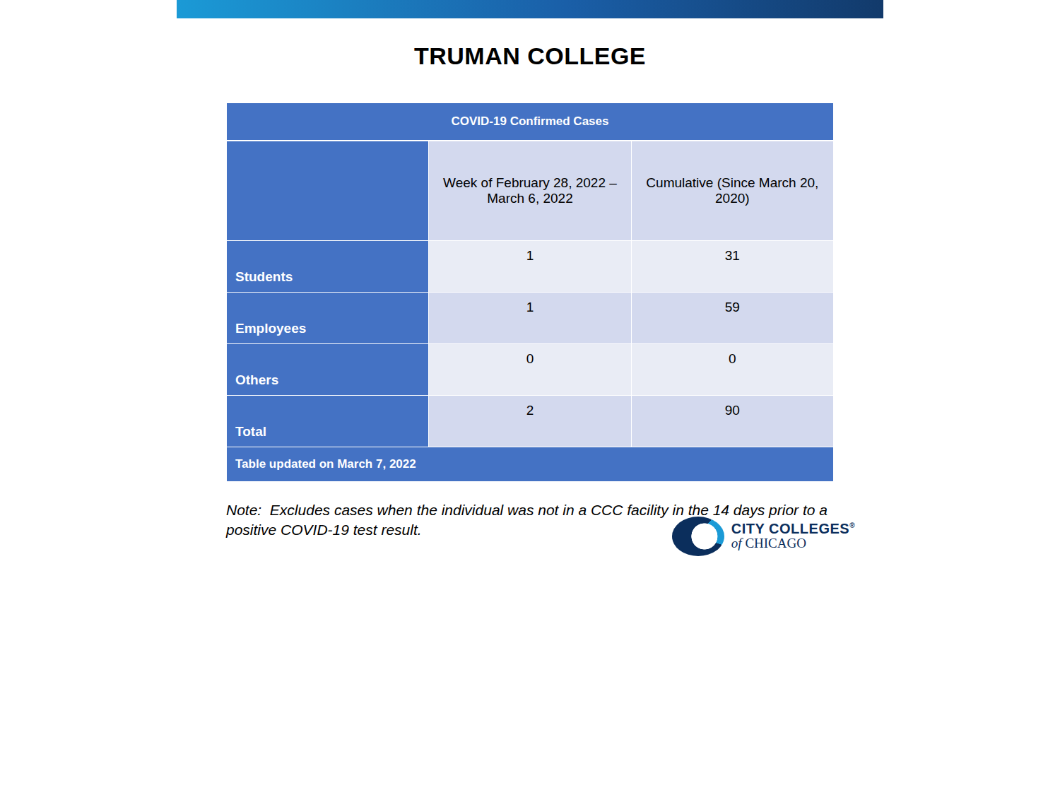TRUMAN COLLEGE
COVID-19 Confirmed Cases
| | Week of February 28, 2022 – March 6, 2022 | Cumulative (Since March 20, 2020) |
| --- | --- | --- |
| Students | 1 | 31 |
| Employees | 1 | 59 |
| Others | 0 | 0 |
| Total | 2 | 90 |
| Table updated on March 7, 2022 |
Note: Excludes cases when the individual was not in a CCC facility in the 14 days prior to a positive COVID-19 test result.
CITY COLLEGES®
of CHICAGO